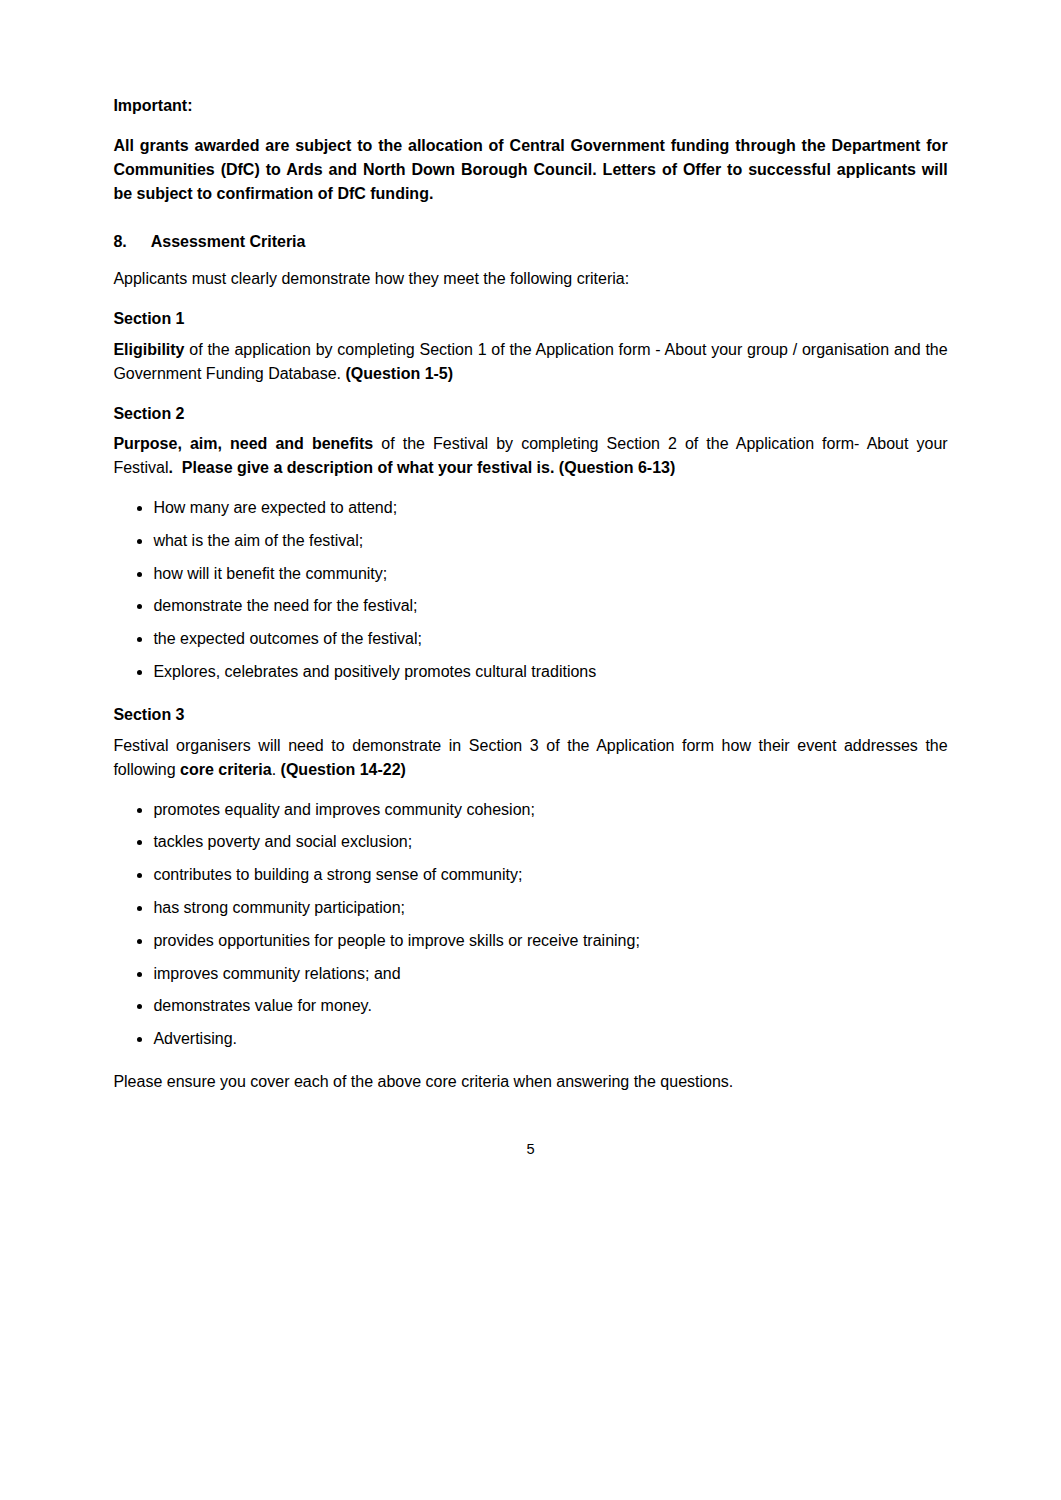Important:
All grants awarded are subject to the allocation of Central Government funding through the Department for Communities (DfC) to Ards and North Down Borough Council. Letters of Offer to successful applicants will be subject to confirmation of DfC funding.
8. Assessment Criteria
Applicants must clearly demonstrate how they meet the following criteria:
Section 1
Eligibility of the application by completing Section 1 of the Application form - About your group / organisation and the Government Funding Database. (Question 1-5)
Section 2
Purpose, aim, need and benefits of the Festival by completing Section 2 of the Application form- About your Festival. Please give a description of what your festival is. (Question 6-13)
How many are expected to attend;
what is the aim of the festival;
how will it benefit the community;
demonstrate the need for the festival;
the expected outcomes of the festival;
Explores, celebrates and positively promotes cultural traditions
Section 3
Festival organisers will need to demonstrate in Section 3 of the Application form how their event addresses the following core criteria. (Question 14-22)
promotes equality and improves community cohesion;
tackles poverty and social exclusion;
contributes to building a strong sense of community;
has strong community participation;
provides opportunities for people to improve skills or receive training;
improves community relations; and
demonstrates value for money.
Advertising.
Please ensure you cover each of the above core criteria when answering the questions.
5